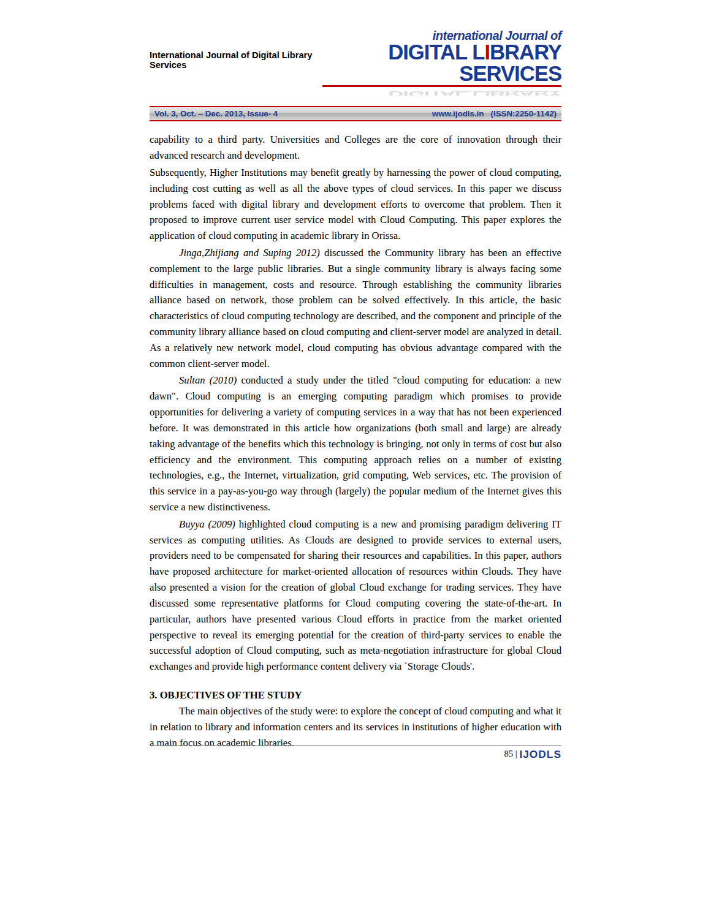International Journal of Digital Library Services
international Journal of
DIGITAL LIBRARY SERVICES
DIGITAL LIBRARY SERVICES
Vol. 3, Oct. – Dec. 2013, Issue- 4
www.ijodls.in (ISSN:2250-1142)
capability to a third party. Universities and Colleges are the core of innovation through their advanced research and development.
Subsequently, Higher Institutions may benefit greatly by harnessing the power of cloud computing, including cost cutting as well as all the above types of cloud services. In this paper we discuss problems faced with digital library and development efforts to overcome that problem. Then it proposed to improve current user service model with Cloud Computing. This paper explores the application of cloud computing in academic library in Orissa.
Jinga,Zhijiang and Suping 2012) discussed the Community library has been an effective complement to the large public libraries. But a single community library is always facing some difficulties in management, costs and resource. Through establishing the community libraries alliance based on network, those problem can be solved effectively. In this article, the basic characteristics of cloud computing technology are described, and the component and principle of the community library alliance based on cloud computing and client-server model are analyzed in detail. As a relatively new network model, cloud computing has obvious advantage compared with the common client-server model.
Sultan (2010) conducted a study under the titled "cloud computing for education: a new dawn". Cloud computing is an emerging computing paradigm which promises to provide opportunities for delivering a variety of computing services in a way that has not been experienced before. It was demonstrated in this article how organizations (both small and large) are already taking advantage of the benefits which this technology is bringing, not only in terms of cost but also efficiency and the environment. This computing approach relies on a number of existing technologies, e.g., the Internet, virtualization, grid computing, Web services, etc. The provision of this service in a pay-as-you-go way through (largely) the popular medium of the Internet gives this service a new distinctiveness.
Buyya (2009) highlighted cloud computing is a new and promising paradigm delivering IT services as computing utilities. As Clouds are designed to provide services to external users, providers need to be compensated for sharing their resources and capabilities. In this paper, authors have proposed architecture for market-oriented allocation of resources within Clouds. They have also presented a vision for the creation of global Cloud exchange for trading services. They have discussed some representative platforms for Cloud computing covering the state-of-the-art. In particular, authors have presented various Cloud efforts in practice from the market oriented perspective to reveal its emerging potential for the creation of third-party services to enable the successful adoption of Cloud computing, such as meta-negotiation infrastructure for global Cloud exchanges and provide high performance content delivery via `Storage Clouds'.
3. OBJECTIVES OF THE STUDY
The main objectives of the study were: to explore the concept of cloud computing and what it in relation to library and information centers and its services in institutions of higher education with a main focus on academic libraries.
85 | IJODLS